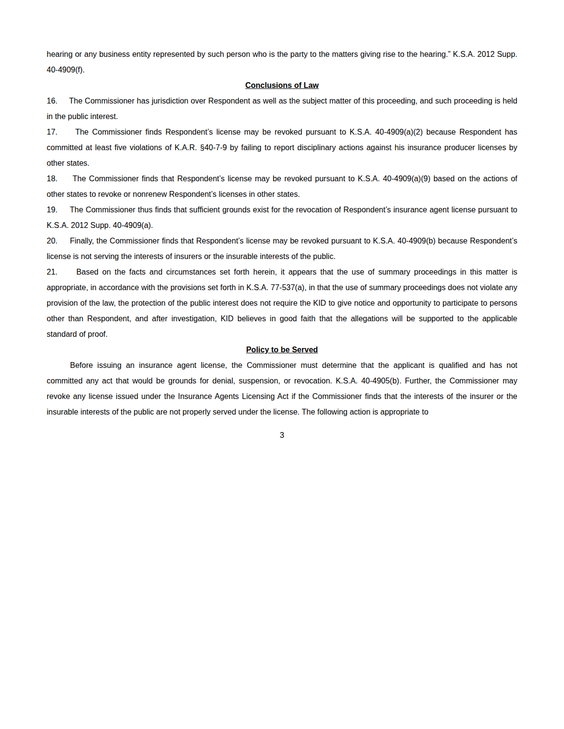hearing or any business entity represented by such person who is the party to the matters giving rise to the hearing.” K.S.A. 2012 Supp. 40-4909(f).
Conclusions of Law
16. The Commissioner has jurisdiction over Respondent as well as the subject matter of this proceeding, and such proceeding is held in the public interest.
17. The Commissioner finds Respondent’s license may be revoked pursuant to K.S.A. 40-4909(a)(2) because Respondent has committed at least five violations of K.A.R. §40-7-9 by failing to report disciplinary actions against his insurance producer licenses by other states.
18. The Commissioner finds that Respondent’s license may be revoked pursuant to K.S.A. 40-4909(a)(9) based on the actions of other states to revoke or nonrenew Respondent’s licenses in other states.
19. The Commissioner thus finds that sufficient grounds exist for the revocation of Respondent’s insurance agent license pursuant to K.S.A. 2012 Supp. 40-4909(a).
20. Finally, the Commissioner finds that Respondent’s license may be revoked pursuant to K.S.A. 40-4909(b) because Respondent’s license is not serving the interests of insurers or the insurable interests of the public.
21. Based on the facts and circumstances set forth herein, it appears that the use of summary proceedings in this matter is appropriate, in accordance with the provisions set forth in K.S.A. 77-537(a), in that the use of summary proceedings does not violate any provision of the law, the protection of the public interest does not require the KID to give notice and opportunity to participate to persons other than Respondent, and after investigation, KID believes in good faith that the allegations will be supported to the applicable standard of proof.
Policy to be Served
Before issuing an insurance agent license, the Commissioner must determine that the applicant is qualified and has not committed any act that would be grounds for denial, suspension, or revocation. K.S.A. 40-4905(b). Further, the Commissioner may revoke any license issued under the Insurance Agents Licensing Act if the Commissioner finds that the interests of the insurer or the insurable interests of the public are not properly served under the license. The following action is appropriate to
3